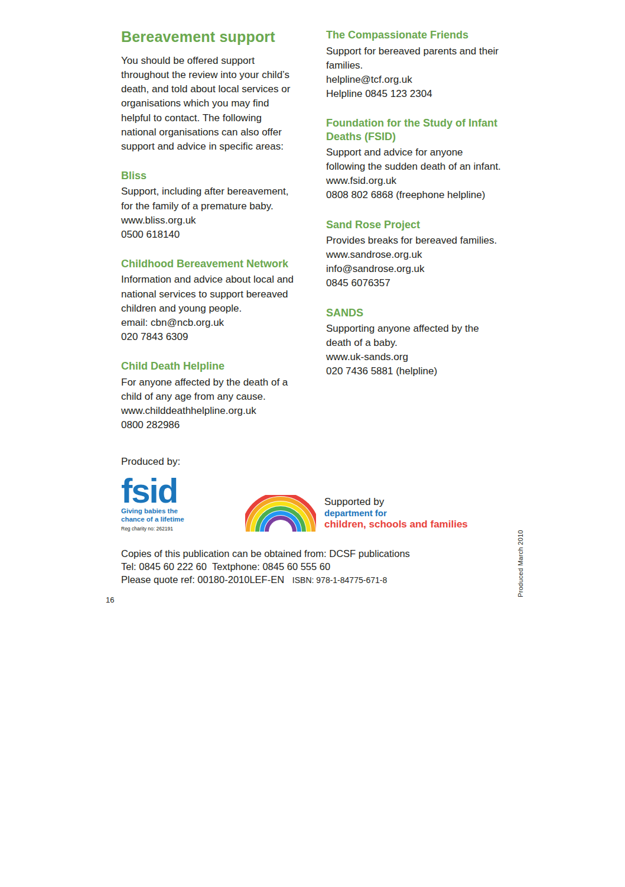Bereavement support
You should be offered support throughout the review into your child’s death, and told about local services or organisations which you may find helpful to contact. The following national organisations can also offer support and advice in specific areas:
Bliss
Support, including after bereavement, for the family of a premature baby.
www.bliss.org.uk
0500 618140
Childhood Bereavement Network
Information and advice about local and national services to support bereaved children and young people.
email: cbn@ncb.org.uk
020 7843 6309
Child Death Helpline
For anyone affected by the death of a child of any age from any cause.
www.childdeathhelpline.org.uk
0800 282986
The Compassionate Friends
Support for bereaved parents and their families.
helpline@tcf.org.uk
Helpline 0845 123 2304
Foundation for the Study of Infant Deaths (FSID)
Support and advice for anyone following the sudden death of an infant.
www.fsid.org.uk
0808 802 6868 (freephone helpline)
Sand Rose Project
Provides breaks for bereaved families.
www.sandrose.org.uk
info@sandrose.org.uk
0845 6076357
SANDS
Supporting anyone affected by the death of a baby.
www.uk-sands.org
020 7436 5881 (helpline)
Produced by:
fsid
Giving babies the
chance of a lifetime
Reg charity no: 262191
Supported by
department for
children, schools and families
Copies of this publication can be obtained from: DCSF publications
Tel: 0845 60 222 60 Textphone: 0845 60 555 60
Please quote ref: 00180-2010LEF-EN ISBN: 978-1-84775-671-8
16
Produced March 2010